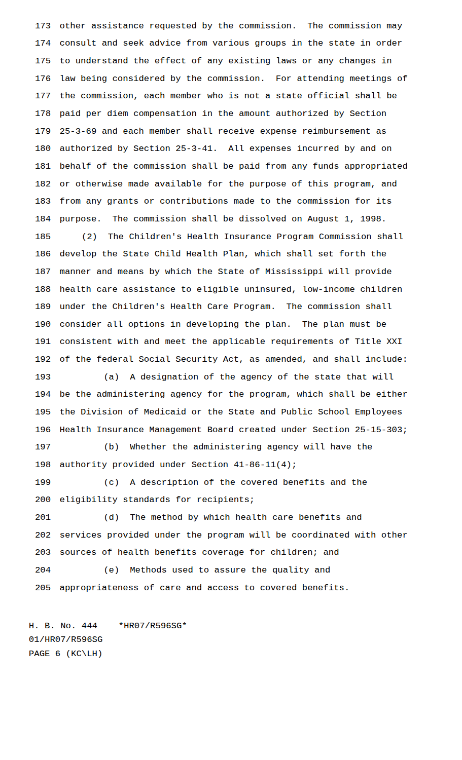other assistance requested by the commission. The commission may
consult and seek advice from various groups in the state in order
to understand the effect of any existing laws or any changes in
law being considered by the commission. For attending meetings of
the commission, each member who is not a state official shall be
paid per diem compensation in the amount authorized by Section
25-3-69 and each member shall receive expense reimbursement as
authorized by Section 25-3-41. All expenses incurred by and on
behalf of the commission shall be paid from any funds appropriated
or otherwise made available for the purpose of this program, and
from any grants or contributions made to the commission for its
purpose. The commission shall be dissolved on August 1, 1998.
(2) The Children's Health Insurance Program Commission shall
develop the State Child Health Plan, which shall set forth the
manner and means by which the State of Mississippi will provide
health care assistance to eligible uninsured, low-income children
under the Children's Health Care Program. The commission shall
consider all options in developing the plan. The plan must be
consistent with and meet the applicable requirements of Title XXI
of the federal Social Security Act, as amended, and shall include:
(a) A designation of the agency of the state that will
be the administering agency for the program, which shall be either
the Division of Medicaid or the State and Public School Employees
Health Insurance Management Board created under Section 25-15-303;
(b) Whether the administering agency will have the
authority provided under Section 41-86-11(4);
(c) A description of the covered benefits and the
eligibility standards for recipients;
(d) The method by which health care benefits and
services provided under the program will be coordinated with other
sources of health benefits coverage for children; and
(e) Methods used to assure the quality and
appropriateness of care and access to covered benefits.
H. B. No. 444 *HR07/R596SG*
01/HR07/R596SG
PAGE 6 (KC\LH)